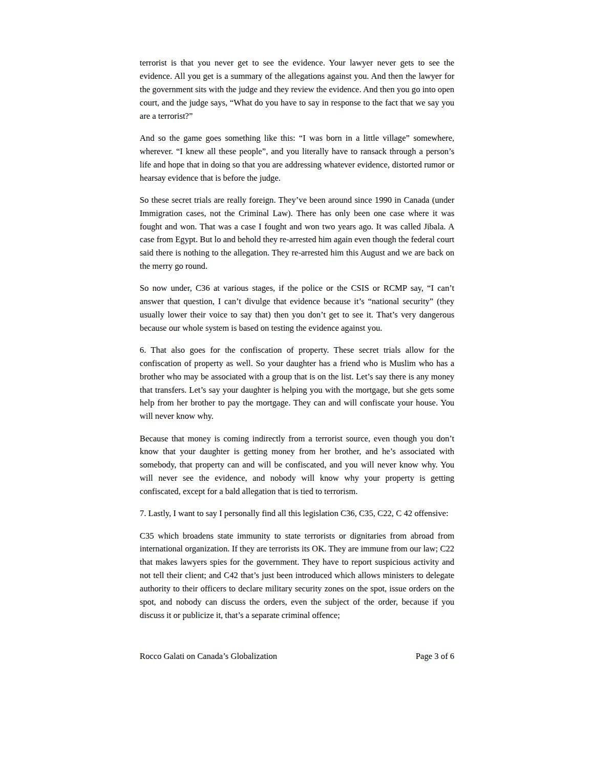terrorist is that you never get to see the evidence. Your lawyer never gets to see the evidence. All you get is a summary of the allegations against you. And then the lawyer for the government sits with the judge and they review the evidence. And then you go into open court, and the judge says, “What do you have to say in response to the fact that we say you are a terrorist?”
And so the game goes something like this: “I was born in a little village” somewhere, wherever. “I knew all these people”, and you literally have to ransack through a person’s life and hope that in doing so that you are addressing whatever evidence, distorted rumor or hearsay evidence that is before the judge.
So these secret trials are really foreign. They’ve been around since 1990 in Canada (under Immigration cases, not the Criminal Law). There has only been one case where it was fought and won. That was a case I fought and won two years ago. It was called Jibala. A case from Egypt. But lo and behold they re-arrested him again even though the federal court said there is nothing to the allegation. They re-arrested him this August and we are back on the merry go round.
So now under, C36 at various stages, if the police or the CSIS or RCMP say, “I can’t answer that question, I can’t divulge that evidence because it’s “national security” (they usually lower their voice to say that) then you don’t get to see it. That’s very dangerous because our whole system is based on testing the evidence against you.
6. That also goes for the confiscation of property. These secret trials allow for the confiscation of property as well. So your daughter has a friend who is Muslim who has a brother who may be associated with a group that is on the list. Let’s say there is any money that transfers. Let’s say your daughter is helping you with the mortgage, but she gets some help from her brother to pay the mortgage. They can and will confiscate your house. You will never know why.
Because that money is coming indirectly from a terrorist source, even though you don’t know that your daughter is getting money from her brother, and he’s associated with somebody, that property can and will be confiscated, and you will never know why. You will never see the evidence, and nobody will know why your property is getting confiscated, except for a bald allegation that is tied to terrorism.
7. Lastly, I want to say I personally find all this legislation C36, C35, C22, C 42 offensive:
C35 which broadens state immunity to state terrorists or dignitaries from abroad from international organization. If they are terrorists its OK. They are immune from our law; C22 that makes lawyers spies for the government. They have to report suspicious activity and not tell their client; and C42 that’s just been introduced which allows ministers to delegate authority to their officers to declare military security zones on the spot, issue orders on the spot, and nobody can discuss the orders, even the subject of the order, because if you discuss it or publicize it, that’s a separate criminal offence;
Rocco Galati on Canada’s Globalization Page 3 of 6